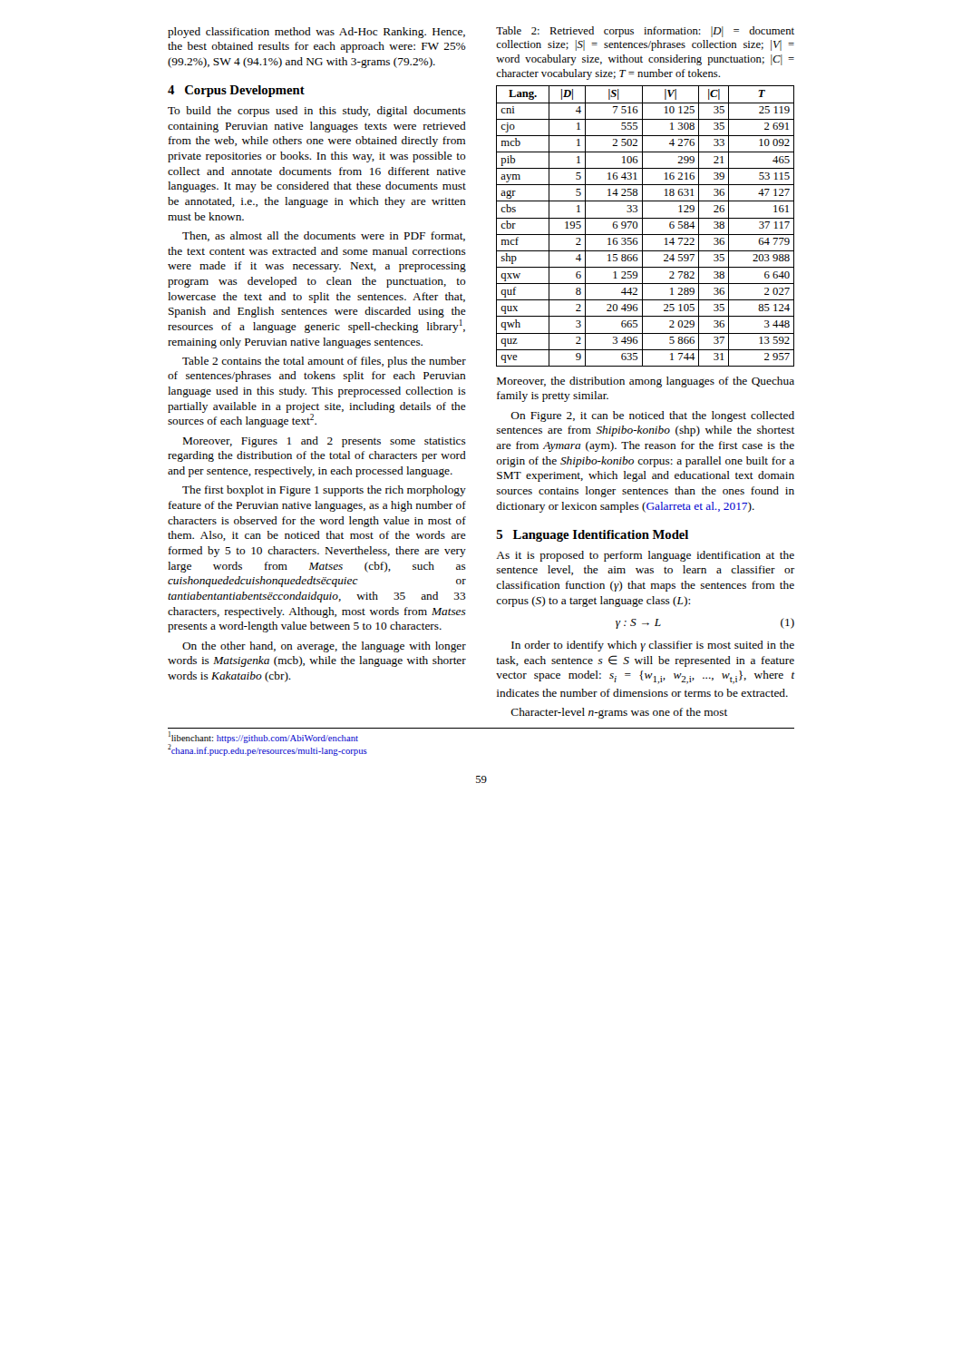ployed classification method was Ad-Hoc Ranking. Hence, the best obtained results for each approach were: FW 25% (99.2%), SW 4 (94.1%) and NG with 3-grams (79.2%).
4 Corpus Development
To build the corpus used in this study, digital documents containing Peruvian native languages texts were retrieved from the web, while others one were obtained directly from private repositories or books. In this way, it was possible to collect and annotate documents from 16 different native languages. It may be considered that these documents must be annotated, i.e., the language in which they are written must be known.
Then, as almost all the documents were in PDF format, the text content was extracted and some manual corrections were made if it was necessary. Next, a preprocessing program was developed to clean the punctuation, to lowercase the text and to split the sentences. After that, Spanish and English sentences were discarded using the resources of a language generic spell-checking library1, remaining only Peruvian native languages sentences.
Table 2 contains the total amount of files, plus the number of sentences/phrases and tokens split for each Peruvian language used in this study. This preprocessed collection is partially available in a project site, including details of the sources of each language text2.
Moreover, Figures 1 and 2 presents some statistics regarding the distribution of the total of characters per word and per sentence, respectively, in each processed language.
The first boxplot in Figure 1 supports the rich morphology feature of the Peruvian native languages, as a high number of characters is observed for the word length value in most of them. Also, it can be noticed that most of the words are formed by 5 to 10 characters. Nevertheless, there are very large words from Matses (cbf), such as cuishonquededcuishonquededtsëcquiec or tantiabentantiabentsëccondaidquio, with 35 and 33 characters, respectively. Although, most words from Matses presents a word-length value between 5 to 10 characters.
On the other hand, on average, the language with longer words is Matsigenka (mcb), while the language with shorter words is Kakataibo (cbr).
Table 2: Retrieved corpus information: |D| = document collection size; |S| = sentences/phrases collection size; |V| = word vocabulary size, without considering punctuation; |C| = character vocabulary size; T = number of tokens.
| Lang. | / D / | / S / | / V / | / C / | T |
| --- | --- | --- | --- | --- | --- |
| cni | 4 | 7 516 | 10 125 | 35 | 25 119 |
| cjo | 1 | 555 | 1 308 | 35 | 2 691 |
| mcb | 1 | 2 502 | 4 276 | 33 | 10 092 |
| pib | 1 | 106 | 299 | 21 | 465 |
| aym | 5 | 16 431 | 16 216 | 39 | 53 115 |
| agr | 5 | 14 258 | 18 631 | 36 | 47 127 |
| cbs | 1 | 33 | 129 | 26 | 161 |
| cbr | 195 | 6 970 | 6 584 | 38 | 37 117 |
| mcf | 2 | 16 356 | 14 722 | 36 | 64 779 |
| shp | 4 | 15 866 | 24 597 | 35 | 203 988 |
| qxw | 6 | 1 259 | 2 782 | 38 | 6 640 |
| quf | 8 | 442 | 1 289 | 36 | 2 027 |
| qux | 2 | 20 496 | 25 105 | 35 | 85 124 |
| qwh | 3 | 665 | 2 029 | 36 | 3 448 |
| quz | 2 | 3 496 | 5 866 | 37 | 13 592 |
| qve | 9 | 635 | 1 744 | 31 | 2 957 |
Moreover, the distribution among languages of the Quechua family is pretty similar.
On Figure 2, it can be noticed that the longest collected sentences are from Shipibo-konibo (shp) while the shortest are from Aymara (aym). The reason for the first case is the origin of the Shipibo-konibo corpus: a parallel one built for a SMT experiment, which legal and educational text domain sources contains longer sentences than the ones found in dictionary or lexicon samples (Galarreta et al., 2017).
5 Language Identification Model
As it is proposed to perform language identification at the sentence level, the aim was to learn a classifier or classification function (γ) that maps the sentences from the corpus (S) to a target language class (L):
γ : S → L (1)
In order to identify which γ classifier is most suited in the task, each sentence s ∈ S will be represented in a feature vector space model: si = {w1,i, w2,i, ..., wt,i}, where t indicates the number of dimensions or terms to be extracted.
Character-level n-grams was one of the most
1libenchant: https://github.com/AbiWord/enchant
2chana.inf.pucp.edu.pe/resources/multi-lang-corpus
59